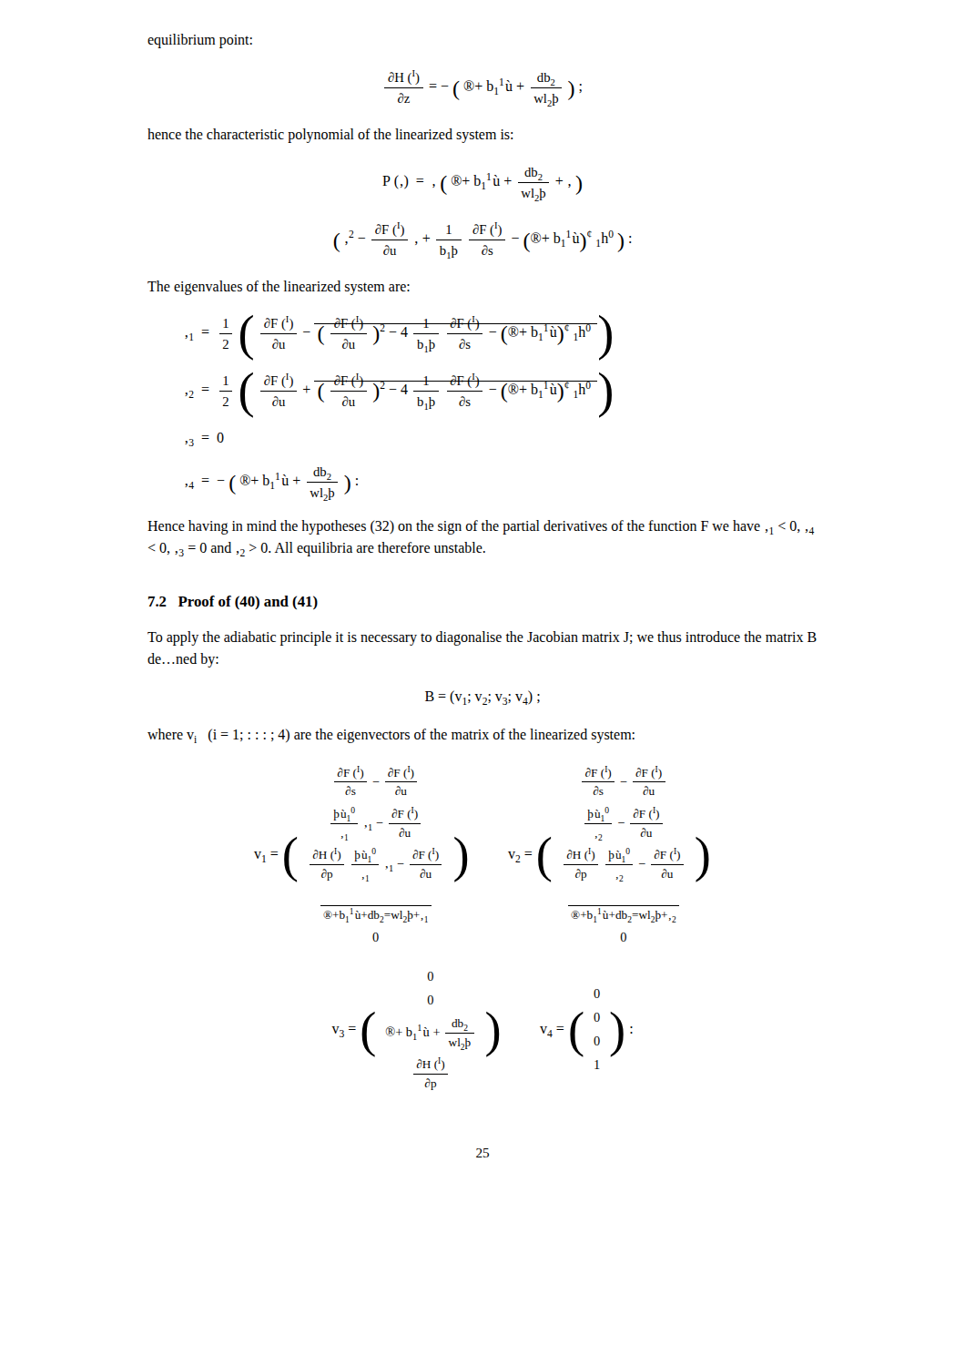equilibrium point:
∂H (I)∂z = − ( ®+ b11 ù + db2 wl2þ ) ;
hence the characteristic polynomial of the linearized system is:
P (‚) = ‚ ( ®+ b11 ù + db2 wl2þ + ‚ )
( ‚2 − ∂F (I)∂u ‚ + 1 b1þ ∂F (I)∂s − (®+ b11 ù)¢ 1h0 ) :
The eigenvalues of the linearized system are:
‚1 = 12 ( ∂F (I)∂u − ( ∂F (I)∂u )2 − 4 1 b1þ ∂F (I)∂s − (®+ b11 ù)¢ 1h0 )
‚2 = 12 ( ∂F (I)∂u + ( ∂F (I)∂u )2 − 4 1 b1þ ∂F (I)∂s − (®+ b11 ù)¢ 1h0 )
‚3 = 0
‚4 = − ( ®+ b11 ù + db2 wl2þ ) :
Hence having in mind the hypotheses (32) on the sign of the partial derivatives of the function F we have ‚1 < 0, ‚4 < 0, ‚3 = 0 and ‚2 > 0. All equilibria are therefore unstable.
7.2 Proof of (40) and (41)
To apply the adiabatic principle it is necessary to diagonalise the Jacobian matrix J; we thus introduce the matrix B de…ned by:
B = (v1; v2; v3; v4) ;
where vi (i = 1; : : : ; 4) are the eigenvectors of the matrix of the linearized system:
v1 = (
| ∂F ( I ) ∂s − ∂F ( I ) ∂u |
| þ ù 1 0 ‚ 1 ‚ 1 − ∂F ( I ) ∂u |
| ∂H ( I ) ∂p þ ù 1 0 ‚ 1 ‚ 1 − ∂F ( I ) ∂u |
| ®+b 1 1 ù+db 2 =wl 2 þ+‚ 1 |
| 0 |
) v2 = (
| ∂F ( I ) ∂s − ∂F ( I ) ∂u |
| þ ù 1 0 ‚ 2 − ∂F ( I ) ∂u |
| ∂H ( I ) ∂p þ ù 1 0 ‚ 2 − ∂F ( I ) ∂u |
| ®+b 1 1 ù+db 2 =wl 2 þ+‚ 2 |
| 0 |
)
v3 = (
| 0 |
| 0 |
| ®+ b 1 1 ù + db 2 wl 2 þ |
| ∂H ( I ) ∂p |
) v4 = (
| 0 |
| 0 |
| 0 |
| 1 |
) :
25